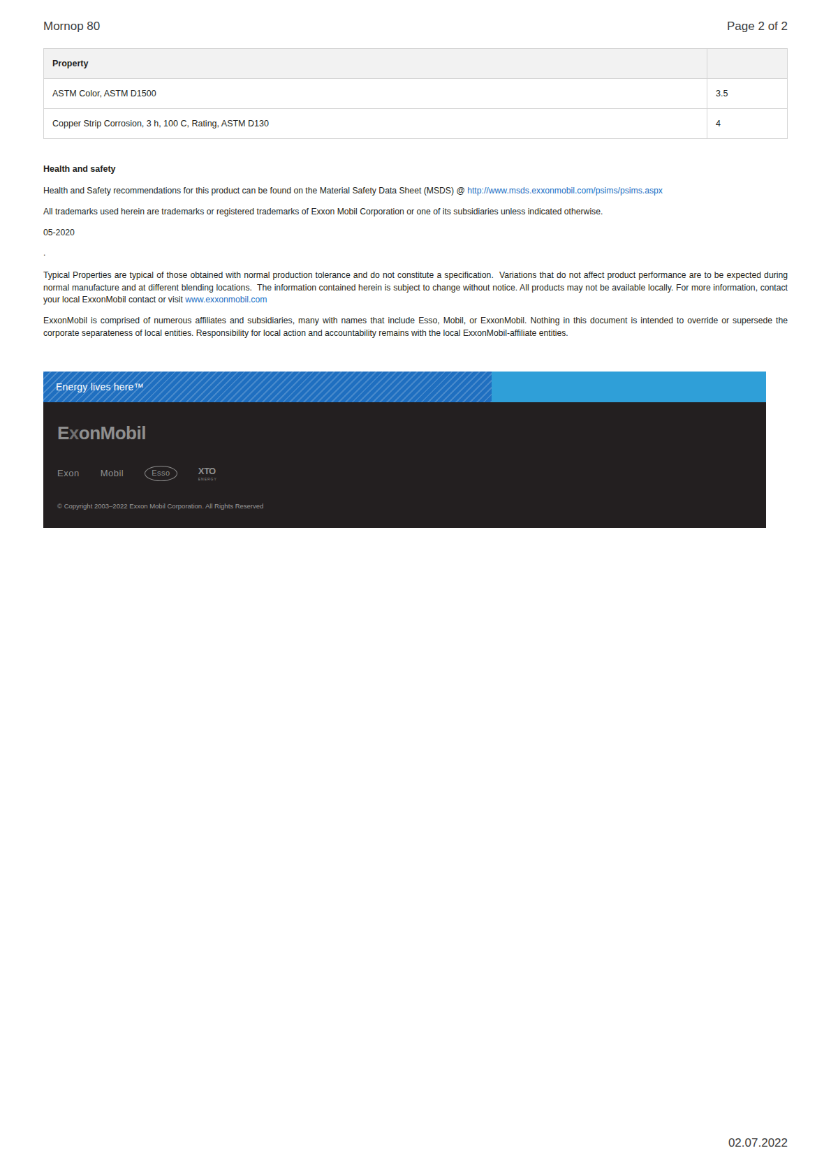Mornop 80
Page 2 of 2
| Property | |
| --- | --- |
| ASTM Color, ASTM D1500 | 3.5 |
| Copper Strip Corrosion, 3 h, 100 C, Rating, ASTM D130 | 4 |
Health and safety
Health and Safety recommendations for this product can be found on the Material Safety Data Sheet (MSDS) @ http://www.msds.exxonmobil.com/psims/psims.aspx
All trademarks used herein are trademarks or registered trademarks of Exxon Mobil Corporation or one of its subsidiaries unless indicated otherwise.
05-2020
.
Typical Properties are typical of those obtained with normal production tolerance and do not constitute a specification. Variations that do not affect product performance are to be expected during normal manufacture and at different blending locations. The information contained herein is subject to change without notice. All products may not be available locally. For more information, contact your local ExxonMobil contact or visit www.exxonmobil.com
ExxonMobil is comprised of numerous affiliates and subsidiaries, many with names that include Esso, Mobil, or ExxonMobil. Nothing in this document is intended to override or supersede the corporate separateness of local entities. Responsibility for local action and accountability remains with the local ExxonMobil-affiliate entities.
Energy lives here™
Ex⁠onMobil
Exon Mobil Esso XTO ENERGY
© Copyright 2003–2022 Exxon Mobil Corporation. All Rights Reserved
02.07.2022